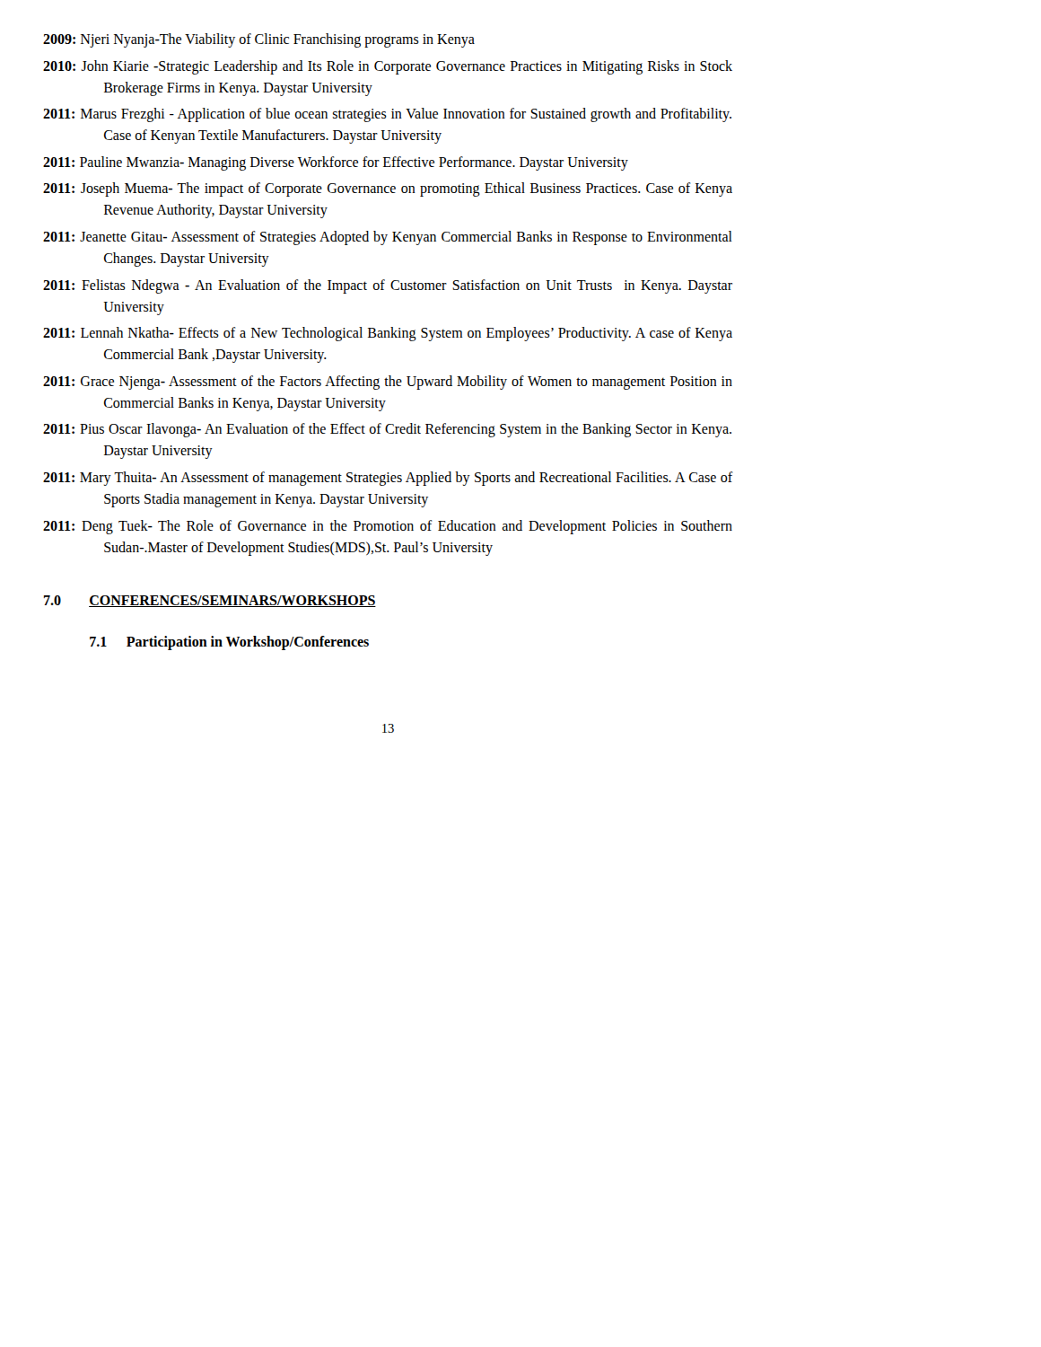2009: Njeri Nyanja-The Viability of Clinic Franchising programs in Kenya
2010: John Kiarie -Strategic Leadership and Its Role in Corporate Governance Practices in Mitigating Risks in Stock Brokerage Firms in Kenya. Daystar University
2011: Marus Frezghi - Application of blue ocean strategies in Value Innovation for Sustained growth and Profitability. Case of Kenyan Textile Manufacturers. Daystar University
2011: Pauline Mwanzia- Managing Diverse Workforce for Effective Performance. Daystar University
2011: Joseph Muema- The impact of Corporate Governance on promoting Ethical Business Practices. Case of Kenya Revenue Authority, Daystar University
2011: Jeanette Gitau- Assessment of Strategies Adopted by Kenyan Commercial Banks in Response to Environmental Changes. Daystar University
2011: Felistas Ndegwa - An Evaluation of the Impact of Customer Satisfaction on Unit Trusts in Kenya. Daystar University
2011: Lennah Nkatha- Effects of a New Technological Banking System on Employees’ Productivity. A case of Kenya Commercial Bank ,Daystar University.
2011: Grace Njenga- Assessment of the Factors Affecting the Upward Mobility of Women to management Position in Commercial Banks in Kenya, Daystar University
2011: Pius Oscar Ilavonga- An Evaluation of the Effect of Credit Referencing System in the Banking Sector in Kenya. Daystar University
2011: Mary Thuita- An Assessment of management Strategies Applied by Sports and Recreational Facilities. A Case of Sports Stadia management in Kenya. Daystar University
2011: Deng Tuek- The Role of Governance in the Promotion of Education and Development Policies in Southern Sudan-.Master of Development Studies(MDS),St. Paul’s University
7.0 CONFERENCES/SEMINARS/WORKSHOPS
7.1 Participation in Workshop/Conferences
13